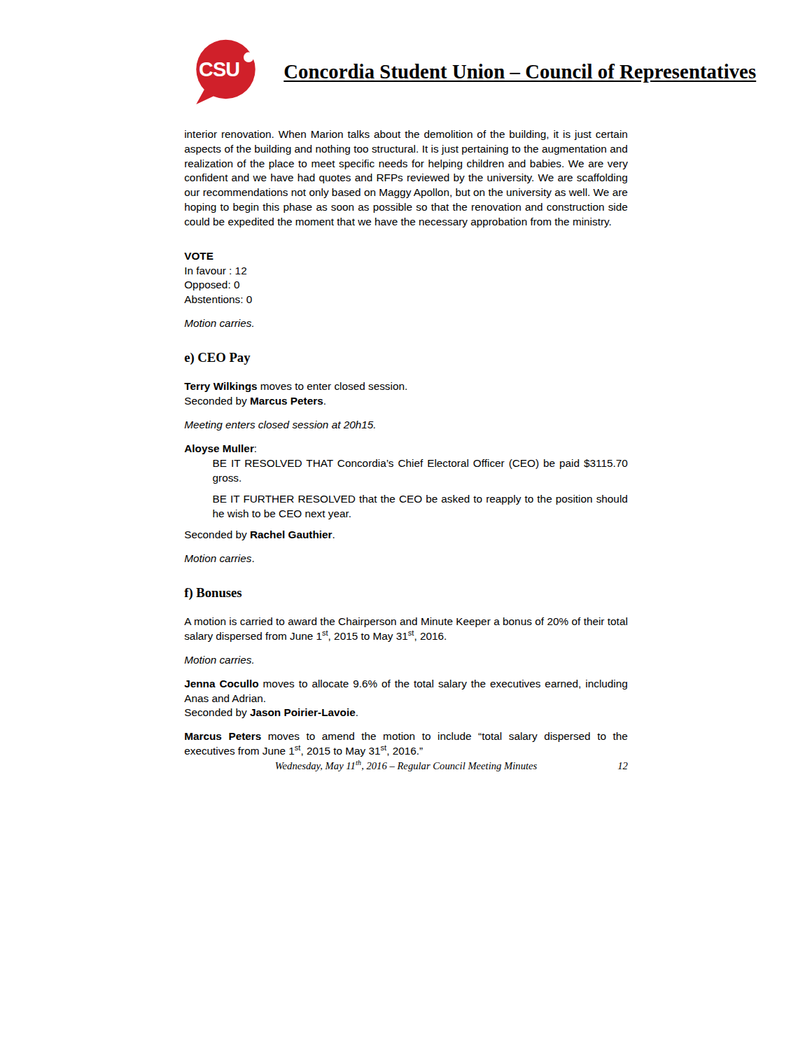CSU
Concordia Student Union – Council of Representatives
interior renovation. When Marion talks about the demolition of the building, it is just certain aspects of the building and nothing too structural. It is just pertaining to the augmentation and realization of the place to meet specific needs for helping children and babies. We are very confident and we have had quotes and RFPs reviewed by the university. We are scaffolding our recommendations not only based on Maggy Apollon, but on the university as well. We are hoping to begin this phase as soon as possible so that the renovation and construction side could be expedited the moment that we have the necessary approbation from the ministry.
VOTE
In favour : 12
Opposed: 0
Abstentions: 0
Motion carries.
e) CEO Pay
Terry Wilkings moves to enter closed session.
Seconded by Marcus Peters.
Meeting enters closed session at 20h15.
Aloyse Muller:
BE IT RESOLVED THAT Concordia’s Chief Electoral Officer (CEO) be paid $3115.70 gross.
BE IT FURTHER RESOLVED that the CEO be asked to reapply to the position should he wish to be CEO next year.
Seconded by Rachel Gauthier.
Motion carries.
f) Bonuses
A motion is carried to award the Chairperson and Minute Keeper a bonus of 20% of their total salary dispersed from June 1st, 2015 to May 31st, 2016.
Motion carries.
Jenna Cocullo moves to allocate 9.6% of the total salary the executives earned, including Anas and Adrian.
Seconded by Jason Poirier-Lavoie.
Marcus Peters moves to amend the motion to include “total salary dispersed to the executives from June 1st, 2015 to May 31st, 2016.”
Wednesday, May 11th, 2016 – Regular Council Meeting Minutes 12